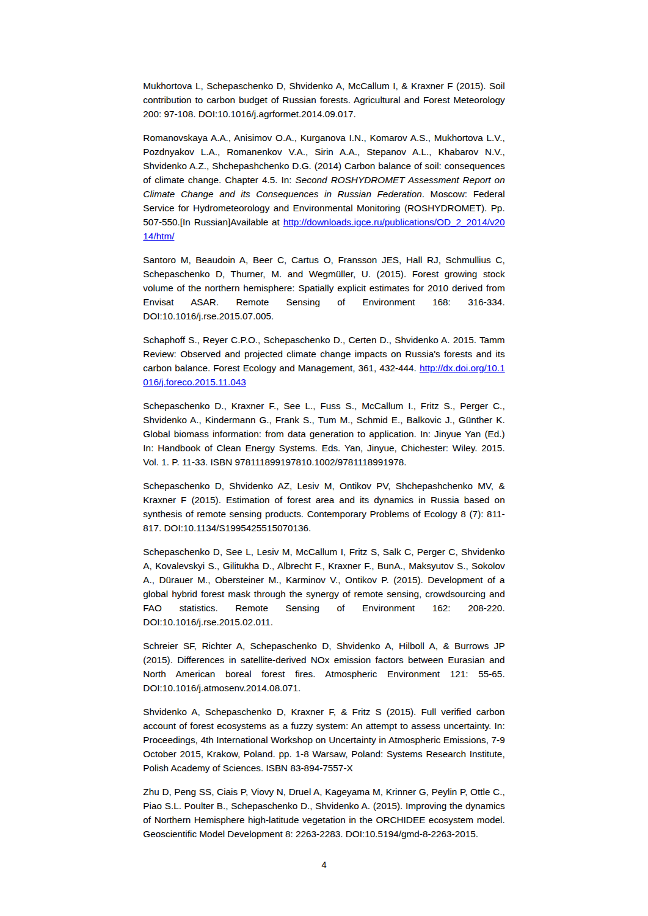Mukhortova L, Schepaschenko D, Shvidenko A, McCallum I, & Kraxner F (2015). Soil contribution to carbon budget of Russian forests. Agricultural and Forest Meteorology 200: 97-108. DOI:10.1016/j.agrformet.2014.09.017.
Romanovskaya A.A., Anisimov O.A., Kurganova I.N., Komarov A.S., Mukhortova L.V., Pozdnyakov L.A., Romanenkov V.A., Sirin A.A., Stepanov A.L., Khabarov N.V., Shvidenko A.Z., Shchepashchenko D.G. (2014) Carbon balance of soil: consequences of climate change. Chapter 4.5. In: Second ROSHYDROMET Assessment Report on Climate Change and its Consequences in Russian Federation. Moscow: Federal Service for Hydrometeorology and Environmental Monitoring (ROSHYDROMET). Pp. 507-550.[In Russian]Available at http://downloads.igce.ru/publications/OD_2_2014/v2014/htm/
Santoro M, Beaudoin A, Beer C, Cartus O, Fransson JES, Hall RJ, Schmullius C, Schepaschenko D, Thurner, M. and Wegmüller, U. (2015). Forest growing stock volume of the northern hemisphere: Spatially explicit estimates for 2010 derived from Envisat ASAR. Remote Sensing of Environment 168: 316-334. DOI:10.1016/j.rse.2015.07.005.
Schaphoff S., Reyer C.P.O., Schepaschenko D., Certen D., Shvidenko A. 2015. Tamm Review: Observed and projected climate change impacts on Russia's forests and its carbon balance. Forest Ecology and Management, 361, 432-444. http://dx.doi.org/10.1016/j.foreco.2015.11.043
Schepaschenko D., Kraxner F., See L., Fuss S., McCallum I., Fritz S., Perger C., Shvidenko A., Kindermann G., Frank S., Tum M., Schmid E., Balkovic J., Günther K. Global biomass information: from data generation to application. In: Jinyue Yan (Ed.) In: Handbook of Clean Energy Systems. Eds. Yan, Jinyue, Chichester: Wiley. 2015. Vol. 1. P. 11-33. ISBN 978111899197810.1002/9781118991978.
Schepaschenko D, Shvidenko AZ, Lesiv M, Ontikov PV, Shchepashchenko MV, & Kraxner F (2015). Estimation of forest area and its dynamics in Russia based on synthesis of remote sensing products. Contemporary Problems of Ecology 8 (7): 811-817. DOI:10.1134/S1995425515070136.
Schepaschenko D, See L, Lesiv M, McCallum I, Fritz S, Salk C, Perger C, Shvidenko A, Kovalevskyi S., Gilitukha D., Albrecht F., Kraxner F., BunA., Maksyutov S., Sokolov A., Dürauer M., Obersteiner M., Karminov V., Ontikov P. (2015). Development of a global hybrid forest mask through the synergy of remote sensing, crowdsourcing and FAO statistics. Remote Sensing of Environment 162: 208-220. DOI:10.1016/j.rse.2015.02.011.
Schreier SF, Richter A, Schepaschenko D, Shvidenko A, Hilboll A, & Burrows JP (2015). Differences in satellite-derived NOx emission factors between Eurasian and North American boreal forest fires. Atmospheric Environment 121: 55-65. DOI:10.1016/j.atmosenv.2014.08.071.
Shvidenko A, Schepaschenko D, Kraxner F, & Fritz S (2015). Full verified carbon account of forest ecosystems as a fuzzy system: An attempt to assess uncertainty. In: Proceedings, 4th International Workshop on Uncertainty in Atmospheric Emissions, 7-9 October 2015, Krakow, Poland. pp. 1-8 Warsaw, Poland: Systems Research Institute, Polish Academy of Sciences. ISBN 83-894-7557-X
Zhu D, Peng SS, Ciais P, Viovy N, Druel A, Kageyama M, Krinner G, Peylin P, Ottle C., Piao S.L. Poulter B., Schepaschenko D., Shvidenko A. (2015). Improving the dynamics of Northern Hemisphere high-latitude vegetation in the ORCHIDEE ecosystem model. Geoscientific Model Development 8: 2263-2283. DOI:10.5194/gmd-8-2263-2015.
4